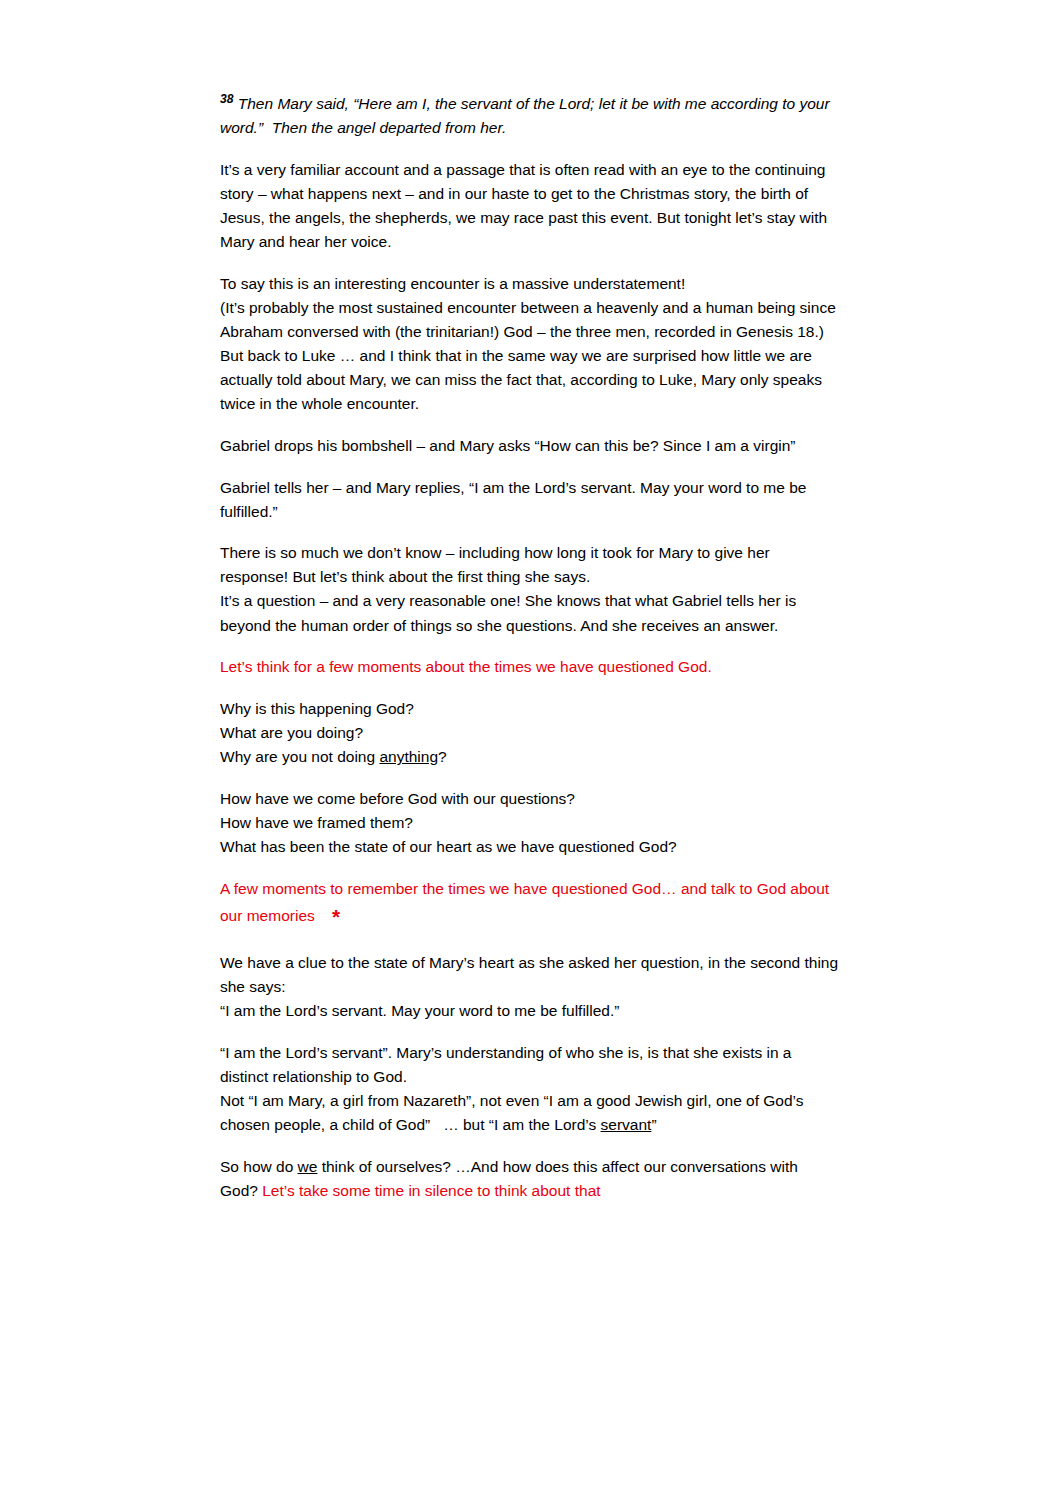38 Then Mary said, “Here am I, the servant of the Lord; let it be with me according to your word.” Then the angel departed from her.
It’s a very familiar account and a passage that is often read with an eye to the continuing story – what happens next – and in our haste to get to the Christmas story, the birth of Jesus, the angels, the shepherds, we may race past this event. But tonight let’s stay with Mary and hear her voice.
To say this is an interesting encounter is a massive understatement!
(It’s probably the most sustained encounter between a heavenly and a human being since Abraham conversed with (the trinitarian!) God – the three men, recorded in Genesis 18.)
But back to Luke … and I think that in the same way we are surprised how little we are actually told about Mary, we can miss the fact that, according to Luke, Mary only speaks twice in the whole encounter.
Gabriel drops his bombshell – and Mary asks “How can this be? Since I am a virgin”
Gabriel tells her – and Mary replies, “I am the Lord’s servant. May your word to me be fulfilled.”
There is so much we don’t know – including how long it took for Mary to give her response! But let’s think about the first thing she says.
It’s a question – and a very reasonable one! She knows that what Gabriel tells her is beyond the human order of things so she questions. And she receives an answer.
Let’s think for a few moments about the times we have questioned God.
Why is this happening God?
What are you doing?
Why are you not doing anything?
How have we come before God with our questions?
How have we framed them?
What has been the state of our heart as we have questioned God?
A few moments to remember the times we have questioned God… and talk to God about our memories *
We have a clue to the state of Mary’s heart as she asked her question, in the second thing she says:
“I am the Lord’s servant. May your word to me be fulfilled.”
“I am the Lord’s servant”. Mary’s understanding of who she is, is that she exists in a distinct relationship to God.
Not “I am Mary, a girl from Nazareth”, not even “I am a good Jewish girl, one of God’s chosen people, a child of God” … but “I am the Lord’s servant”
So how do we think of ourselves? …And how does this affect our conversations with God? Let’s take some time in silence to think about that